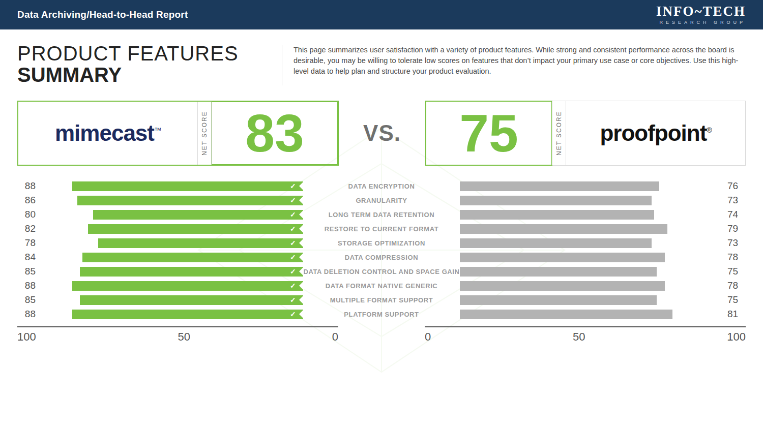Data Archiving/Head-to-Head Report
INFO~TECH
RESEARCH GROUP
PRODUCT FEATURESSUMMARY
This page summarizes user satisfaction with a variety of product features. While strong and consistent performance across the board is desirable, you may be willing to tolerate low scores on features that don’t impact your primary use case or core objectives. Use this high-level data to help plan and structure your product evaluation.
mimecast™
NET SCORE
83
VS.
75
NET SCORE
proofpoint®
| 88 | ✓ | DATA ENCRYPTION | | 76 |
| 86 | ✓ | GRANULARITY | | 73 |
| 80 | ✓ | LONG TERM DATA RETENTION | | 74 |
| 82 | ✓ | RESTORE TO CURRENT FORMAT | | 79 |
| 78 | ✓ | STORAGE OPTIMIZATION | | 73 |
| 84 | ✓ | DATA COMPRESSION | | 78 |
| 85 | ✓ | DATA DELETION CONTROL AND SPACE GAIN | | 75 |
| 88 | ✓ | DATA FORMAT NATIVE GENERIC | | 78 |
| 85 | ✓ | MULTIPLE FORMAT SUPPORT | | 75 |
| 88 | ✓ | PLATFORM SUPPORT | | 81 |
100500
050100